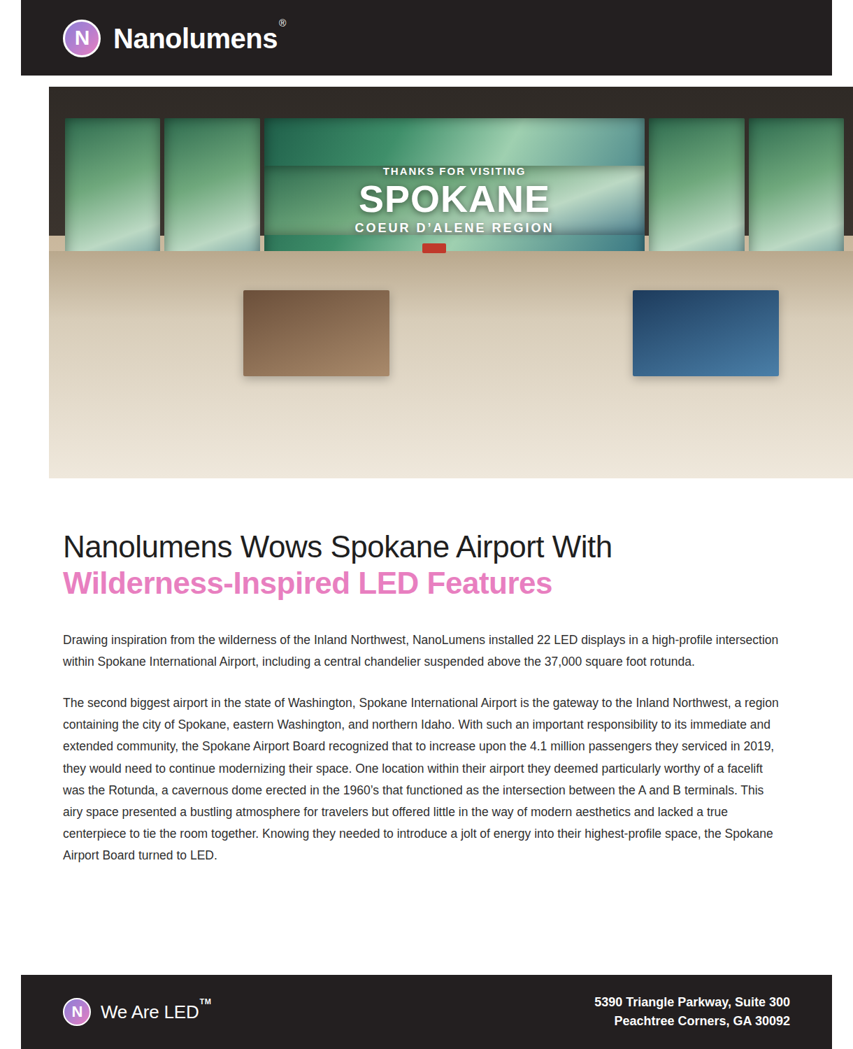N
Nanolumens®
THANKS FOR VISITING SPOKANE COEUR D’ALENE REGION
Nanolumens Wows Spokane Airport With
Wilderness-Inspired LED Features
Drawing inspiration from the wilderness of the Inland Northwest, NanoLumens installed 22 LED displays in a high-profile intersection within Spokane International Airport, including a central chandelier suspended above the 37,000 square foot rotunda.
The second biggest airport in the state of Washington, Spokane International Airport is the gateway to the Inland Northwest, a region containing the city of Spokane, eastern Washington, and northern Idaho. With such an important responsibility to its immediate and extended community, the Spokane Airport Board recognized that to increase upon the 4.1 million passengers they serviced in 2019, they would need to continue modernizing their space. One location within their airport they deemed particularly worthy of a facelift was the Rotunda, a cavernous dome erected in the 1960’s that functioned as the intersection between the A and B terminals. This airy space presented a bustling atmosphere for travelers but offered little in the way of modern aesthetics and lacked a true centerpiece to tie the room together. Knowing they needed to introduce a jolt of energy into their highest-profile space, the Spokane Airport Board turned to LED.
N
We Are LEDTM
5390 Triangle Parkway, Suite 300
Peachtree Corners, GA 30092